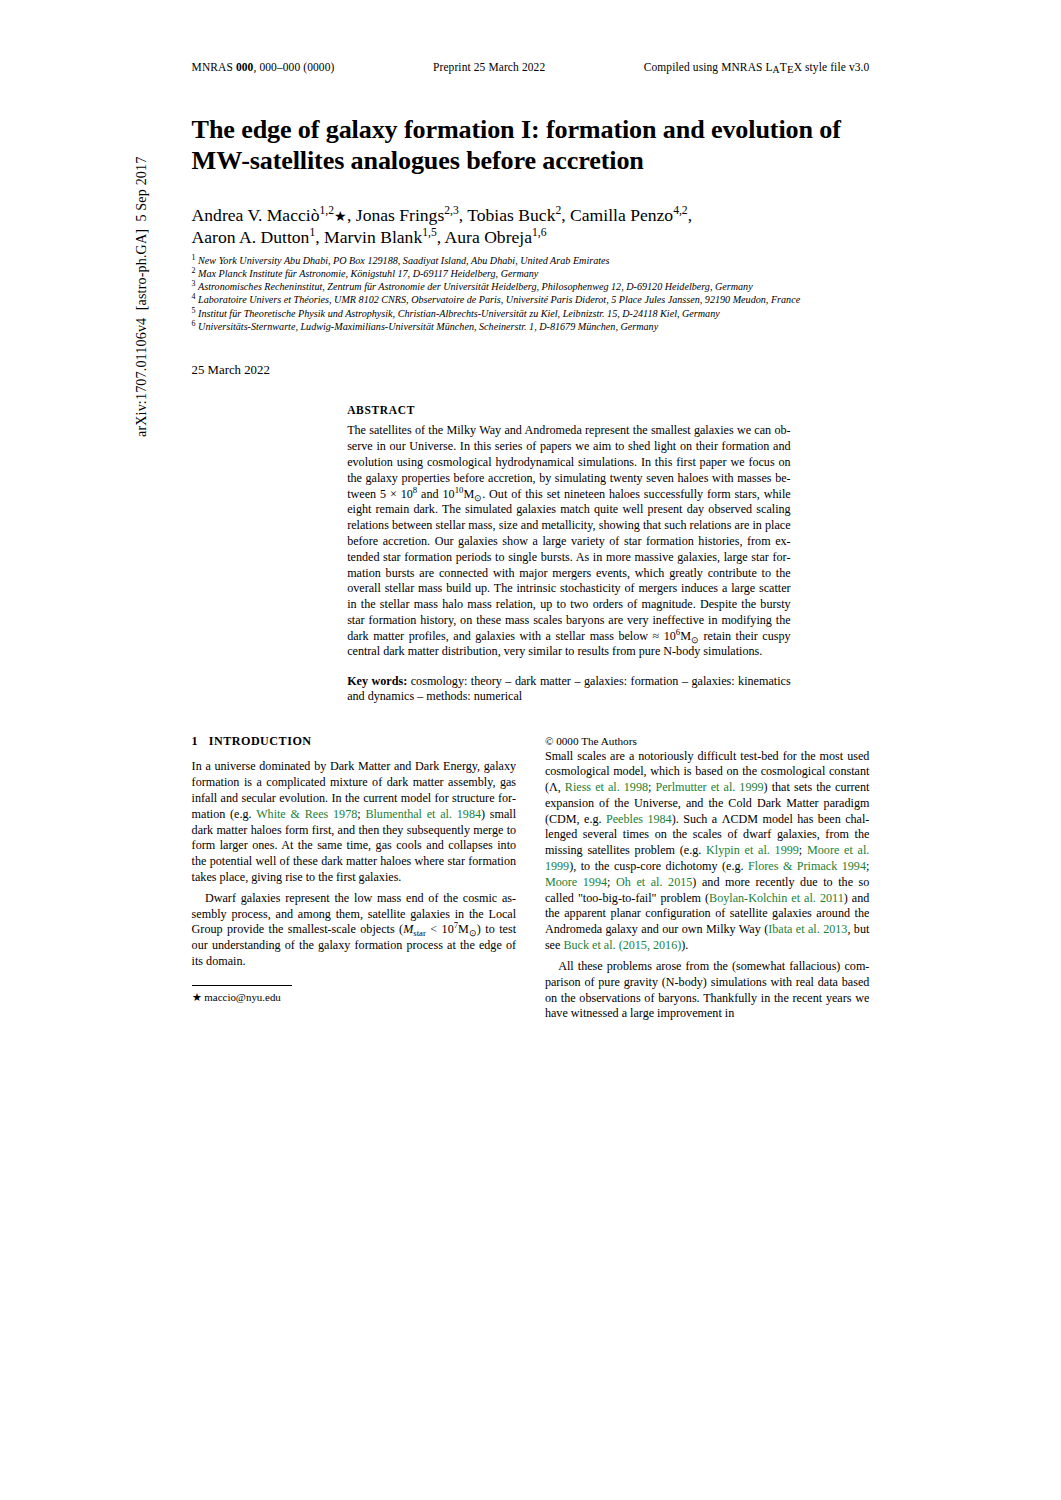arXiv:1707.01106v4 [astro-ph.GA] 5 Sep 2017
MNRAS 000, 000–000 (0000)
Preprint 25 March 2022
Compiled using MNRAS LATEX style file v3.0
The edge of galaxy formation I: formation and evolution of
MW-satellites analogues before accretion
Andrea V. Macciò1,2★, Jonas Frings2,3, Tobias Buck2, Camilla Penzo4,2,
Aaron A. Dutton1, Marvin Blank1,5, Aura Obreja1,6
1 New York University Abu Dhabi, PO Box 129188, Saadiyat Island, Abu Dhabi, United Arab Emirates
2 Max Planck Institute für Astronomie, Königstuhl 17, D-69117 Heidelberg, Germany
3 Astronomisches Recheninstitut, Zentrum für Astronomie der Universität Heidelberg, Philosophenweg 12, D-69120 Heidelberg, Germany
4 Laboratoire Univers et Théories, UMR 8102 CNRS, Observatoire de Paris, Université Paris Diderot, 5 Place Jules Janssen, 92190 Meudon, France
5 Institut für Theoretische Physik und Astrophysik, Christian-Albrechts-Universität zu Kiel, Leibnizstr. 15, D-24118 Kiel, Germany
6 Universitäts-Sternwarte, Ludwig-Maximilians-Universität München, Scheinerstr. 1, D-81679 München, Germany
25 March 2022
ABSTRACT
The satellites of the Milky Way and Andromeda represent the smallest galaxies we can observe in our Universe. In this series of papers we aim to shed light on their formation and evolution using cosmological hydrodynamical simulations. In this first paper we focus on the galaxy properties before accretion, by simulating twenty seven haloes with masses between 5 × 108 and 1010M⊙. Out of this set nineteen haloes successfully form stars, while eight remain dark. The simulated galaxies match quite well present day observed scaling relations between stellar mass, size and metallicity, showing that such relations are in place before accretion. Our galaxies show a large variety of star formation histories, from extended star formation periods to single bursts. As in more massive galaxies, large star formation bursts are connected with major mergers events, which greatly contribute to the overall stellar mass build up. The intrinsic stochasticity of mergers induces a large scatter in the stellar mass halo mass relation, up to two orders of magnitude. Despite the bursty star formation history, on these mass scales baryons are very ineffective in modifying the dark matter profiles, and galaxies with a stellar mass below ≈ 106M⊙ retain their cuspy central dark matter distribution, very similar to results from pure N-body simulations.
Key words: cosmology: theory – dark matter – galaxies: formation – galaxies: kinematics and dynamics – methods: numerical
1 Introduction
In a universe dominated by Dark Matter and Dark Energy, galaxy formation is a complicated mixture of dark matter assembly, gas infall and secular evolution. In the current model for structure formation (e.g. White & Rees 1978; Blumenthal et al. 1984) small dark matter haloes form first, and then they subsequently merge to form larger ones. At the same time, gas cools and collapses into the potential well of these dark matter haloes where star formation takes place, giving rise to the first galaxies.
Dwarf galaxies represent the low mass end of the cosmic assembly process, and among them, satellite galaxies in the Local Group provide the smallest-scale objects (Mstar < 107M⊙) to test our understanding of the galaxy formation process at the edge of its domain.
★ maccio@nyu.edu
© 0000 The Authors
Small scales are a notoriously difficult test-bed for the most used cosmological model, which is based on the cosmological constant (Λ, Riess et al. 1998; Perlmutter et al. 1999) that sets the current expansion of the Universe, and the Cold Dark Matter paradigm (CDM, e.g. Peebles 1984). Such a ΛCDM model has been challenged several times on the scales of dwarf galaxies, from the missing satellites problem (e.g. Klypin et al. 1999; Moore et al. 1999), to the cusp-core dichotomy (e.g. Flores & Primack 1994; Moore 1994; Oh et al. 2015) and more recently due to the so called "too-big-to-fail" problem (Boylan-Kolchin et al. 2011) and the apparent planar configuration of satellite galaxies around the Andromeda galaxy and our own Milky Way (Ibata et al. 2013, but see Buck et al. (2015, 2016)).
All these problems arose from the (somewhat fallacious) comparison of pure gravity (N-body) simulations with real data based on the observations of baryons. Thankfully in the recent years we have witnessed a large improvement in